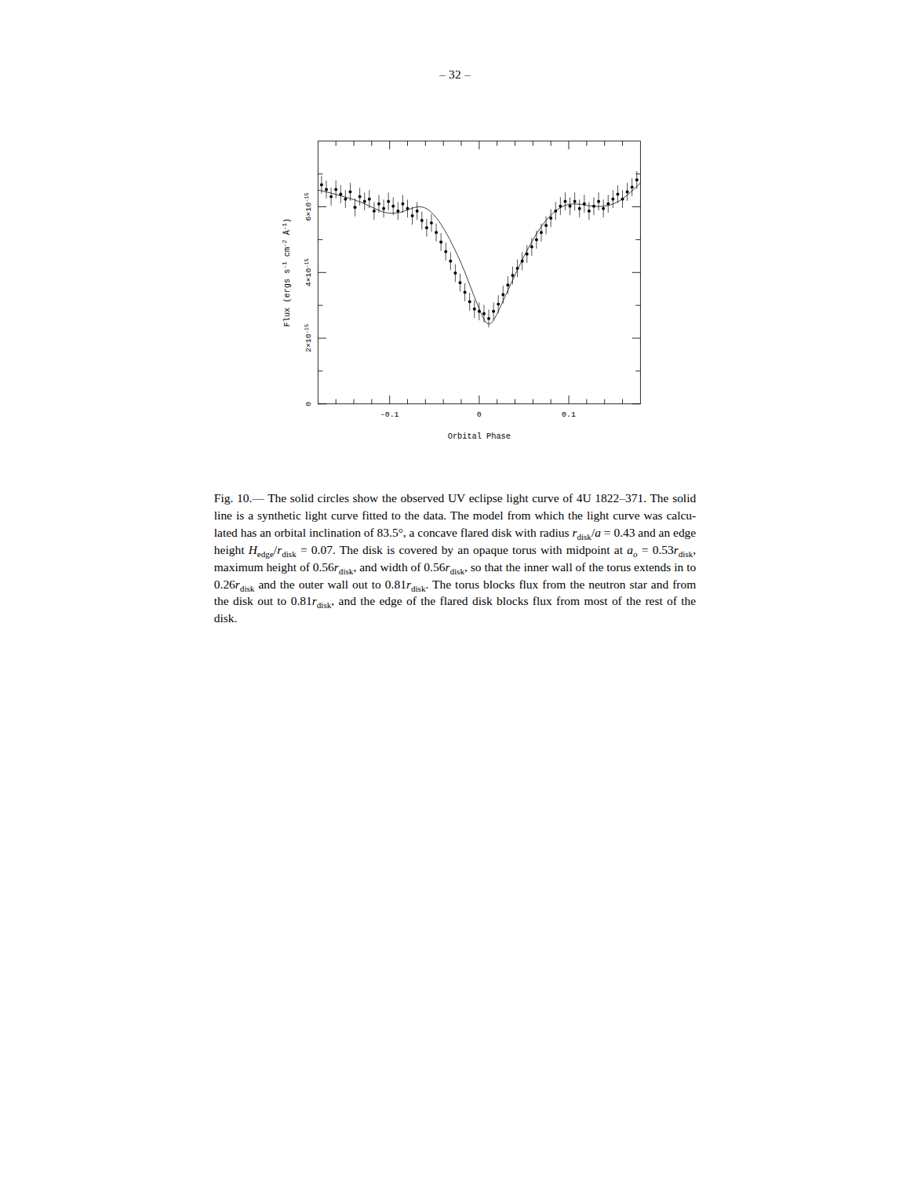– 32 –
Observed UV eclipse light curve of 4U 1822–371 with fitted synthetic light curve 0 2×10-15 4×10-15 6×10-15 Flux (ergs s-1 cm-2 Å-1) -0.1 0 0.1 Orbital Phase
Fig. 10.— The solid circles show the observed UV eclipse light curve of 4U 1822–371. The solid line is a synthetic light curve fitted to the data. The model from which the light curve was calculated has an orbital inclination of 83.5°, a concave flared disk with radius rdisk/a = 0.43 and an edge height Hedge/rdisk = 0.07. The disk is covered by an opaque torus with midpoint at ao = 0.53rdisk, maximum height of 0.56rdisk, and width of 0.56rdisk, so that the inner wall of the torus extends in to 0.26rdisk and the outer wall out to 0.81rdisk. The torus blocks flux from the neutron star and from the disk out to 0.81rdisk, and the edge of the flared disk blocks flux from most of the rest of the disk.